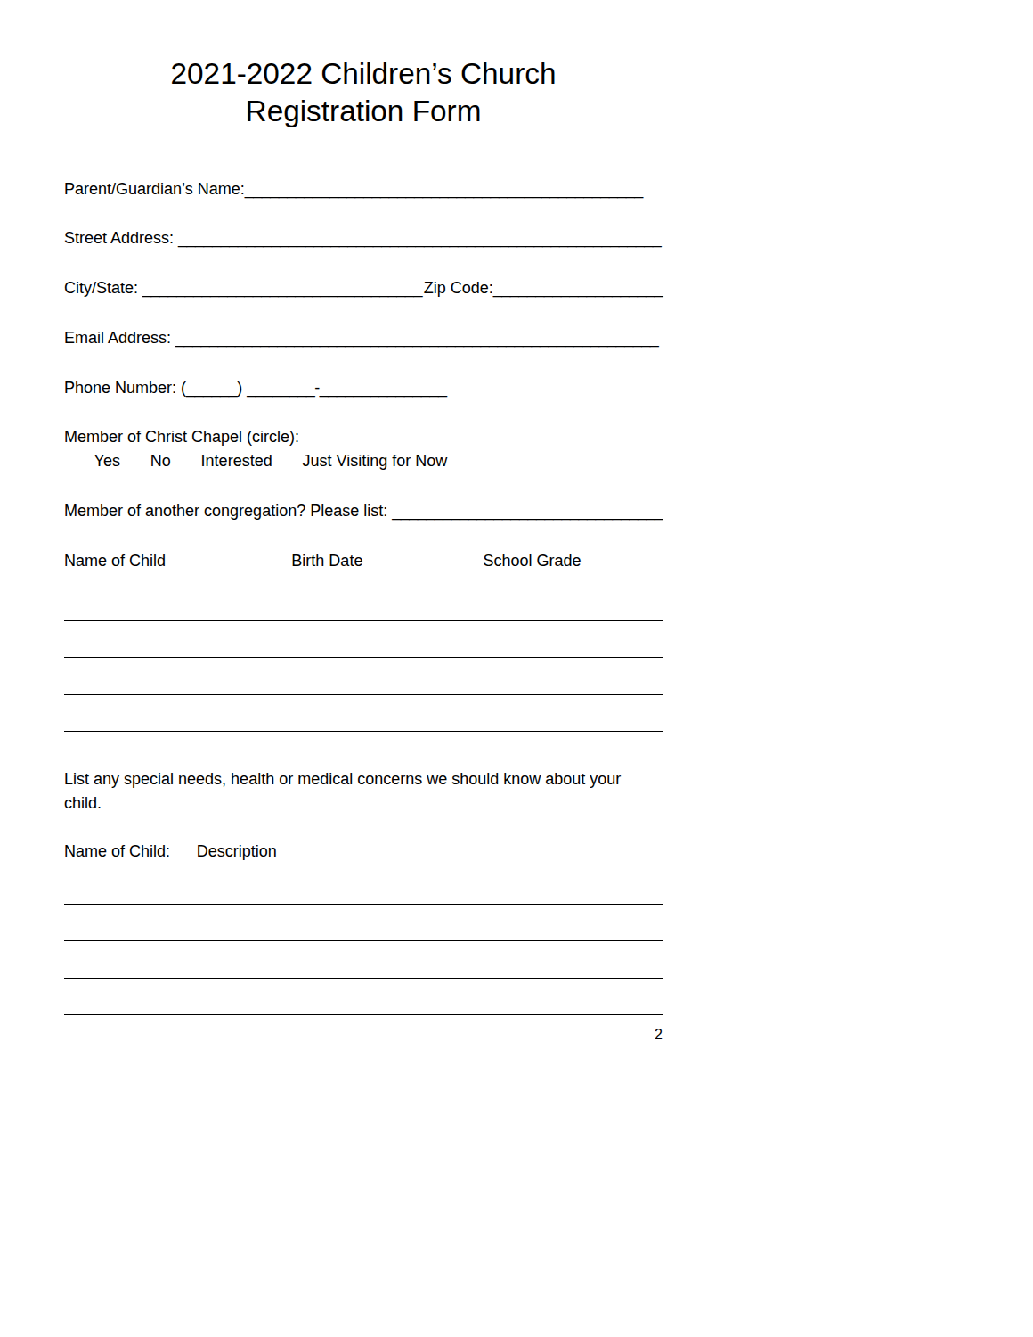2021-2022 Children’s Church
Registration Form
Parent/Guardian’s Name:_______________________________________________
Street Address: _________________________________________________________
City/State: _________________________________ Zip Code:____________________
Email Address: _________________________________________________________
Phone Number: (______) ________-_______________
Member of Christ Chapel (circle): Yes No Interested Just Visiting for Now
Member of another congregation? Please list: ___________________________________
Name of Child
Birth Date
School Grade
List any special needs, health or medical concerns we should know about your child.
Name of Child: Description
2